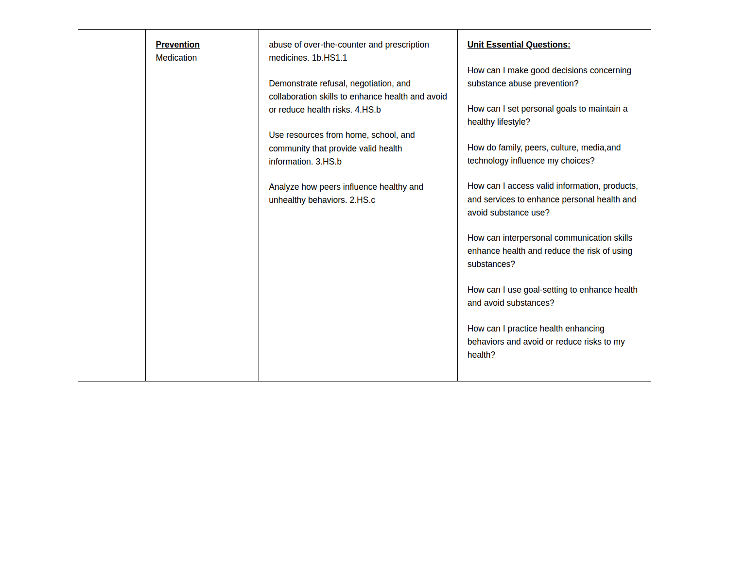| | Prevention Medication | abuse of over-the-counter and prescription medicines. 1b.HS1.1 Demonstrate refusal, negotiation, and collaboration skills to enhance health and avoid or reduce health risks. 4.HS.b Use resources from home, school, and community that provide valid health information. 3.HS.b Analyze how peers influence healthy and unhealthy behaviors. 2.HS.c | Unit Essential Questions: How can I make good decisions concerning substance abuse prevention? How can I set personal goals to maintain a healthy lifestyle? How do family, peers, culture, media,and technology influence my choices? How can I access valid information, products, and services to enhance personal health and avoid substance use? How can interpersonal communication skills enhance health and reduce the risk of using substances? How can I use goal-setting to enhance health and avoid substances? How can I practice health enhancing behaviors and avoid or reduce risks to my health? |